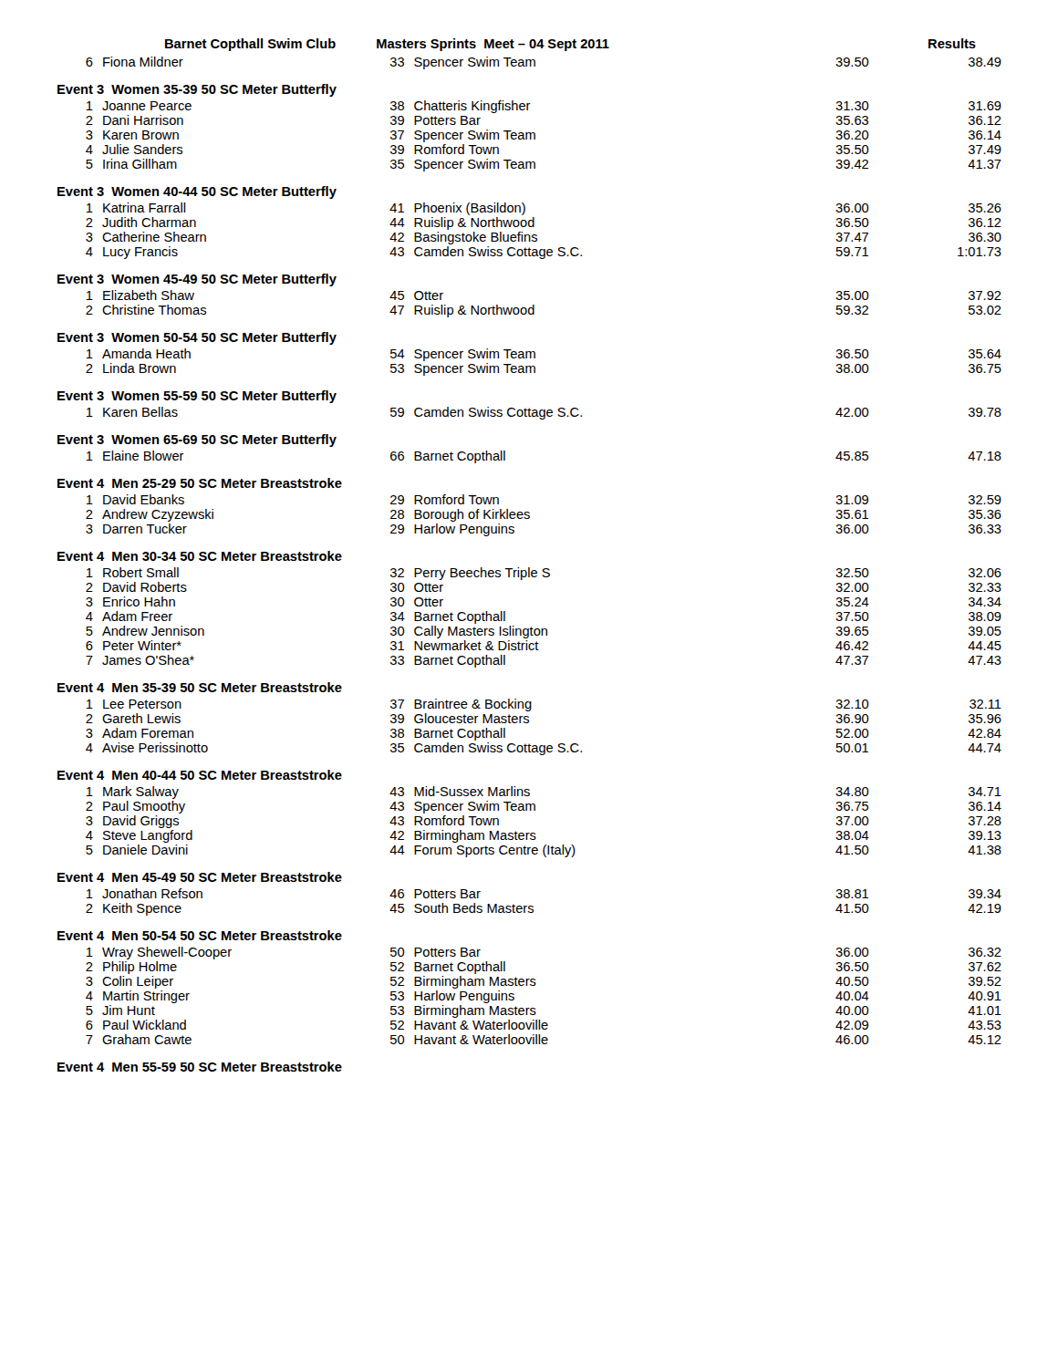Barnet Copthall Swim Club Masters Sprints Meet – 04 Sept 2011 Results
| 6 | Fiona Mildner | 33 | Spencer Swim Team | 39.50 | 38.49 |
| Event 3 Women 35-39 50 SC Meter Butterfly |
| 1 | Joanne Pearce | 38 | Chatteris Kingfisher | 31.30 | 31.69 |
| 2 | Dani Harrison | 39 | Potters Bar | 35.63 | 36.12 |
| 3 | Karen Brown | 37 | Spencer Swim Team | 36.20 | 36.14 |
| 4 | Julie Sanders | 39 | Romford Town | 35.50 | 37.49 |
| 5 | Irina Gillham | 35 | Spencer Swim Team | 39.42 | 41.37 |
| Event 3 Women 40-44 50 SC Meter Butterfly |
| 1 | Katrina Farrall | 41 | Phoenix (Basildon) | 36.00 | 35.26 |
| 2 | Judith Charman | 44 | Ruislip & Northwood | 36.50 | 36.12 |
| 3 | Catherine Shearn | 42 | Basingstoke Bluefins | 37.47 | 36.30 |
| 4 | Lucy Francis | 43 | Camden Swiss Cottage S.C. | 59.71 | 1:01.73 |
| Event 3 Women 45-49 50 SC Meter Butterfly |
| 1 | Elizabeth Shaw | 45 | Otter | 35.00 | 37.92 |
| 2 | Christine Thomas | 47 | Ruislip & Northwood | 59.32 | 53.02 |
| Event 3 Women 50-54 50 SC Meter Butterfly |
| 1 | Amanda Heath | 54 | Spencer Swim Team | 36.50 | 35.64 |
| 2 | Linda Brown | 53 | Spencer Swim Team | 38.00 | 36.75 |
| Event 3 Women 55-59 50 SC Meter Butterfly |
| 1 | Karen Bellas | 59 | Camden Swiss Cottage S.C. | 42.00 | 39.78 |
| Event 3 Women 65-69 50 SC Meter Butterfly |
| 1 | Elaine Blower | 66 | Barnet Copthall | 45.85 | 47.18 |
| Event 4 Men 25-29 50 SC Meter Breaststroke |
| 1 | David Ebanks | 29 | Romford Town | 31.09 | 32.59 |
| 2 | Andrew Czyzewski | 28 | Borough of Kirklees | 35.61 | 35.36 |
| 3 | Darren Tucker | 29 | Harlow Penguins | 36.00 | 36.33 |
| Event 4 Men 30-34 50 SC Meter Breaststroke |
| 1 | Robert Small | 32 | Perry Beeches Triple S | 32.50 | 32.06 |
| 2 | David Roberts | 30 | Otter | 32.00 | 32.33 |
| 3 | Enrico Hahn | 30 | Otter | 35.24 | 34.34 |
| 4 | Adam Freer | 34 | Barnet Copthall | 37.50 | 38.09 |
| 5 | Andrew Jennison | 30 | Cally Masters Islington | 39.65 | 39.05 |
| 6 | Peter Winter* | 31 | Newmarket & District | 46.42 | 44.45 |
| 7 | James O'Shea* | 33 | Barnet Copthall | 47.37 | 47.43 |
| Event 4 Men 35-39 50 SC Meter Breaststroke |
| 1 | Lee Peterson | 37 | Braintree & Bocking | 32.10 | 32.11 |
| 2 | Gareth Lewis | 39 | Gloucester Masters | 36.90 | 35.96 |
| 3 | Adam Foreman | 38 | Barnet Copthall | 52.00 | 42.84 |
| 4 | Avise Perissinotto | 35 | Camden Swiss Cottage S.C. | 50.01 | 44.74 |
| Event 4 Men 40-44 50 SC Meter Breaststroke |
| 1 | Mark Salway | 43 | Mid-Sussex Marlins | 34.80 | 34.71 |
| 2 | Paul Smoothy | 43 | Spencer Swim Team | 36.75 | 36.14 |
| 3 | David Griggs | 43 | Romford Town | 37.00 | 37.28 |
| 4 | Steve Langford | 42 | Birmingham Masters | 38.04 | 39.13 |
| 5 | Daniele Davini | 44 | Forum Sports Centre (Italy) | 41.50 | 41.38 |
| Event 4 Men 45-49 50 SC Meter Breaststroke |
| 1 | Jonathan Refson | 46 | Potters Bar | 38.81 | 39.34 |
| 2 | Keith Spence | 45 | South Beds Masters | 41.50 | 42.19 |
| Event 4 Men 50-54 50 SC Meter Breaststroke |
| 1 | Wray Shewell-Cooper | 50 | Potters Bar | 36.00 | 36.32 |
| 2 | Philip Holme | 52 | Barnet Copthall | 36.50 | 37.62 |
| 3 | Colin Leiper | 52 | Birmingham Masters | 40.50 | 39.52 |
| 4 | Martin Stringer | 53 | Harlow Penguins | 40.04 | 40.91 |
| 5 | Jim Hunt | 53 | Birmingham Masters | 40.00 | 41.01 |
| 6 | Paul Wickland | 52 | Havant & Waterlooville | 42.09 | 43.53 |
| 7 | Graham Cawte | 50 | Havant & Waterlooville | 46.00 | 45.12 |
| Event 4 Men 55-59 50 SC Meter Breaststroke |